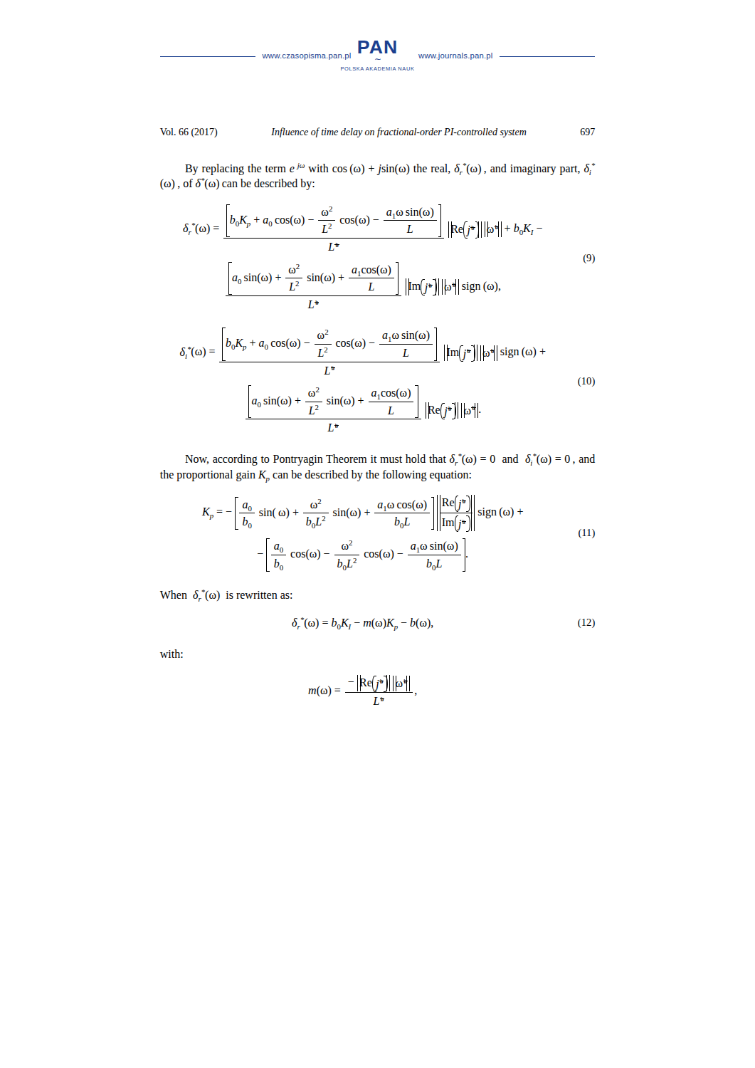www.czasopisma.pan.pl
PAN∼
POLSKA AKADEMIA NAUK
www.journals.pan.pl
Vol. 66 (2017)
Influence of time delay on fractional-order PI-controlled system
697
By replacing the term e jω with cos (ω) + jsin(ω) the real, δr*(ω) , and imaginary part, δi*(ω) , of δ*(ω) can be described by:
(9)
δr*(ω) = b0Kp + a0 cos(ω) − ω2 L2 cos(ω) − a1ω sin(ω) L Lab Rejab ωab + b0KI −
a0 sin(ω) + ω2 L2 sin(ω) + a1cos(ω) L Lab Imjab ωab sign (ω),
(10)
δi*(ω) = b0Kp + a0 cos(ω) − ω2 L2 cos(ω) − a1ω sin(ω) L Lab Imjab ωab sign (ω) +
a0 sin(ω) + ω2 L2 sin(ω) + a1cos(ω) L Lab Rejab ωab.
Now, according to Pontryagin Theorem it must hold that δr*(ω) = 0 and δi*(ω) = 0 , and the proportional gain Kp can be described by the following equation:
(11)
Kp = − a0 b0 sin( ω) + ω2 b0L2 sin(ω) + a1ω cos(ω) b0L Rejab Imjab sign (ω) +
− a0 b0 cos(ω) − ω2 b0L2 cos(ω) − a1ω sin(ω) b0L .
When δr*(ω) is rewritten as:
(12)
δr*(ω) = b0KI − m(ω)Kp − b(ω),
with:
m(ω) = − Rejab ωab Lab ,